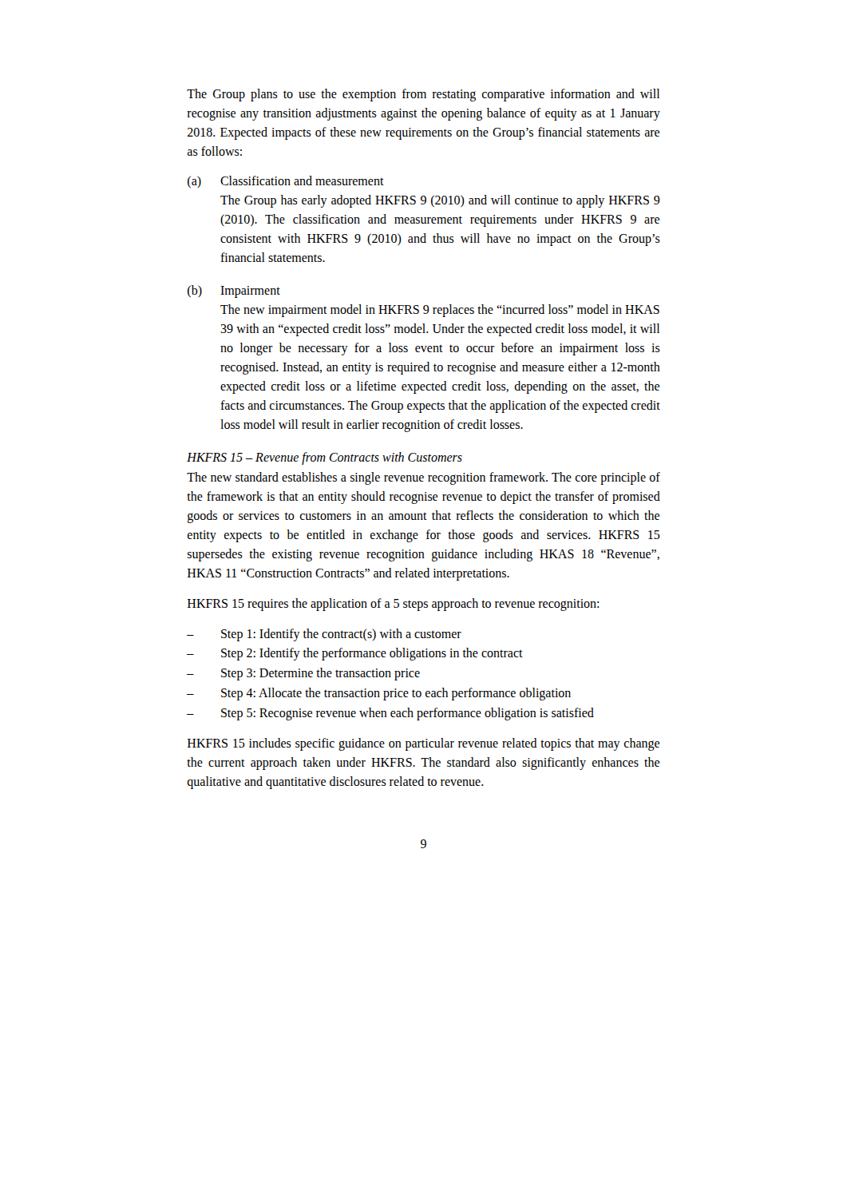The Group plans to use the exemption from restating comparative information and will recognise any transition adjustments against the opening balance of equity as at 1 January 2018. Expected impacts of these new requirements on the Group’s financial statements are as follows:
(a)
Classification and measurement
The Group has early adopted HKFRS 9 (2010) and will continue to apply HKFRS 9 (2010). The classification and measurement requirements under HKFRS 9 are consistent with HKFRS 9 (2010) and thus will have no impact on the Group’s financial statements.
(b)
Impairment
The new impairment model in HKFRS 9 replaces the “incurred loss” model in HKAS 39 with an “expected credit loss” model. Under the expected credit loss model, it will no longer be necessary for a loss event to occur before an impairment loss is recognised. Instead, an entity is required to recognise and measure either a 12-month expected credit loss or a lifetime expected credit loss, depending on the asset, the facts and circumstances. The Group expects that the application of the expected credit loss model will result in earlier recognition of credit losses.
HKFRS 15 – Revenue from Contracts with Customers
The new standard establishes a single revenue recognition framework. The core principle of the framework is that an entity should recognise revenue to depict the transfer of promised goods or services to customers in an amount that reflects the consideration to which the entity expects to be entitled in exchange for those goods and services. HKFRS 15 supersedes the existing revenue recognition guidance including HKAS 18 “Revenue”, HKAS 11 “Construction Contracts” and related interpretations.
HKFRS 15 requires the application of a 5 steps approach to revenue recognition:
–
Step 1: Identify the contract(s) with a customer
–
Step 2: Identify the performance obligations in the contract
–
Step 3: Determine the transaction price
–
Step 4: Allocate the transaction price to each performance obligation
–
Step 5: Recognise revenue when each performance obligation is satisfied
HKFRS 15 includes specific guidance on particular revenue related topics that may change the current approach taken under HKFRS. The standard also significantly enhances the qualitative and quantitative disclosures related to revenue.
9